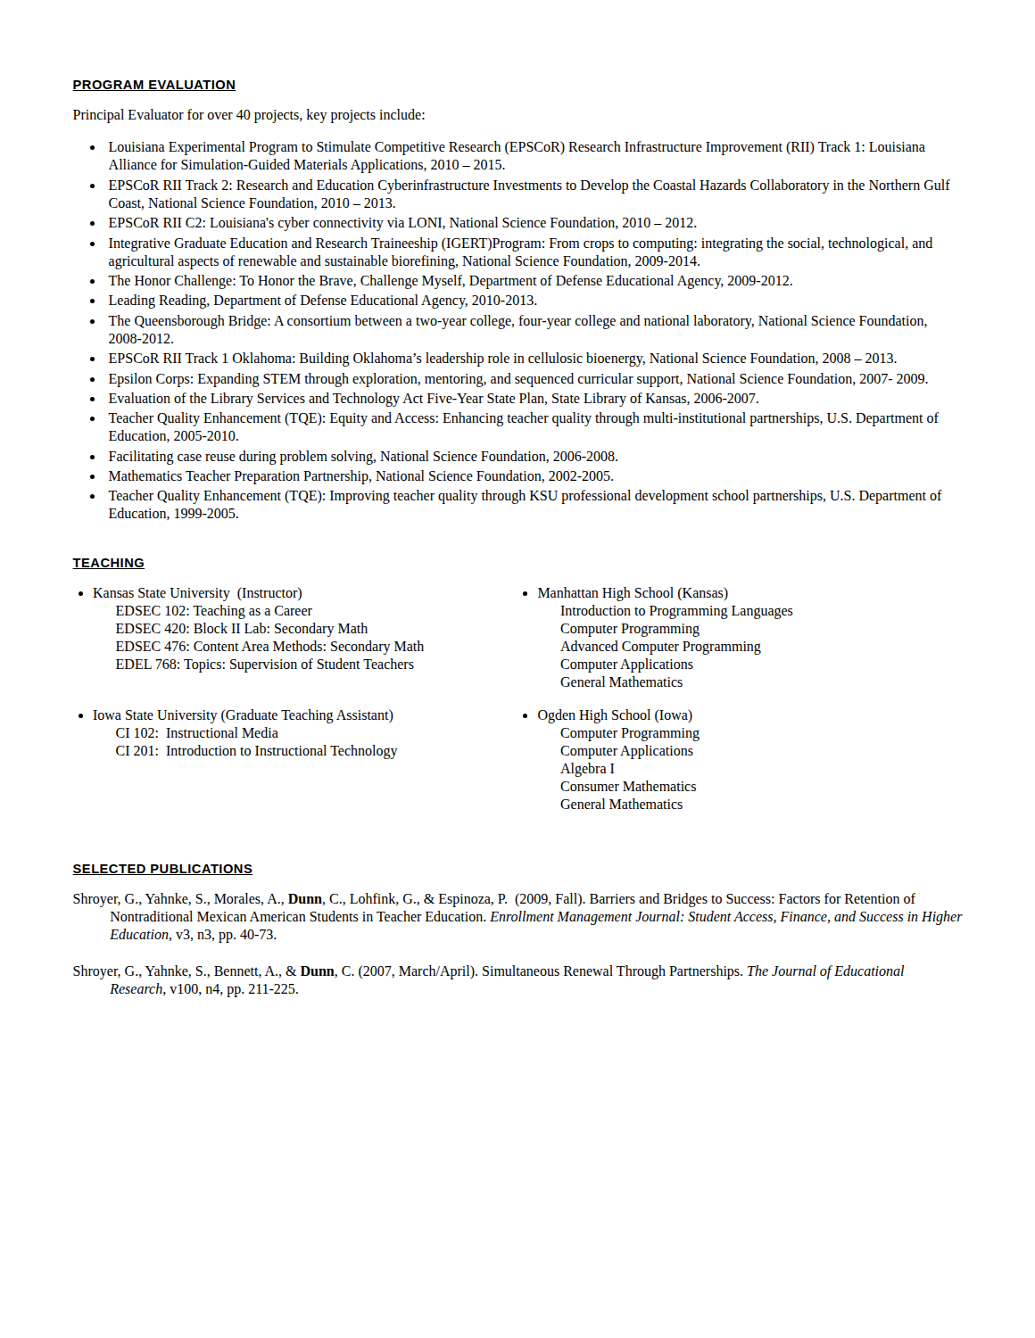PROGRAM EVALUATION
Principal Evaluator for over 40 projects, key projects include:
Louisiana Experimental Program to Stimulate Competitive Research (EPSCoR) Research Infrastructure Improvement (RII) Track 1: Louisiana Alliance for Simulation-Guided Materials Applications, 2010 – 2015.
EPSCoR RII Track 2: Research and Education Cyberinfrastructure Investments to Develop the Coastal Hazards Collaboratory in the Northern Gulf Coast, National Science Foundation, 2010 – 2013.
EPSCoR RII C2: Louisiana's cyber connectivity via LONI, National Science Foundation, 2010 – 2012.
Integrative Graduate Education and Research Traineeship (IGERT)Program: From crops to computing: integrating the social, technological, and agricultural aspects of renewable and sustainable biorefining, National Science Foundation, 2009-2014.
The Honor Challenge: To Honor the Brave, Challenge Myself, Department of Defense Educational Agency, 2009-2012.
Leading Reading, Department of Defense Educational Agency, 2010-2013.
The Queensborough Bridge: A consortium between a two-year college, four-year college and national laboratory, National Science Foundation, 2008-2012.
EPSCoR RII Track 1 Oklahoma: Building Oklahoma’s leadership role in cellulosic bioenergy, National Science Foundation, 2008 – 2013.
Epsilon Corps: Expanding STEM through exploration, mentoring, and sequenced curricular support, National Science Foundation, 2007- 2009.
Evaluation of the Library Services and Technology Act Five-Year State Plan, State Library of Kansas, 2006-2007.
Teacher Quality Enhancement (TQE): Equity and Access: Enhancing teacher quality through multi-institutional partnerships, U.S. Department of Education, 2005-2010.
Facilitating case reuse during problem solving, National Science Foundation, 2006-2008.
Mathematics Teacher Preparation Partnership, National Science Foundation, 2002-2005.
Teacher Quality Enhancement (TQE): Improving teacher quality through KSU professional development school partnerships, U.S. Department of Education, 1999-2005.
TEACHING
| Kansas State University (Instructor) EDSEC 102: Teaching as a Career EDSEC 420: Block II Lab: Secondary Math EDSEC 476: Content Area Methods: Secondary Math EDEL 768: Topics: Supervision of Student Teachers | Manhattan High School (Kansas) Introduction to Programming Languages Computer Programming Advanced Computer Programming Computer Applications General Mathematics |
| Iowa State University (Graduate Teaching Assistant) CI 102: Instructional Media CI 201: Introduction to Instructional Technology | Ogden High School (Iowa) Computer Programming Computer Applications Algebra I Consumer Mathematics General Mathematics |
SELECTED PUBLICATIONS
Shroyer, G., Yahnke, S., Morales, A., Dunn, C., Lohfink, G., & Espinoza, P. (2009, Fall). Barriers and Bridges to Success: Factors for Retention of Nontraditional Mexican American Students in Teacher Education. Enrollment Management Journal: Student Access, Finance, and Success in Higher Education, v3, n3, pp. 40-73.
Shroyer, G., Yahnke, S., Bennett, A., & Dunn, C. (2007, March/April). Simultaneous Renewal Through Partnerships. The Journal of Educational Research, v100, n4, pp. 211-225.